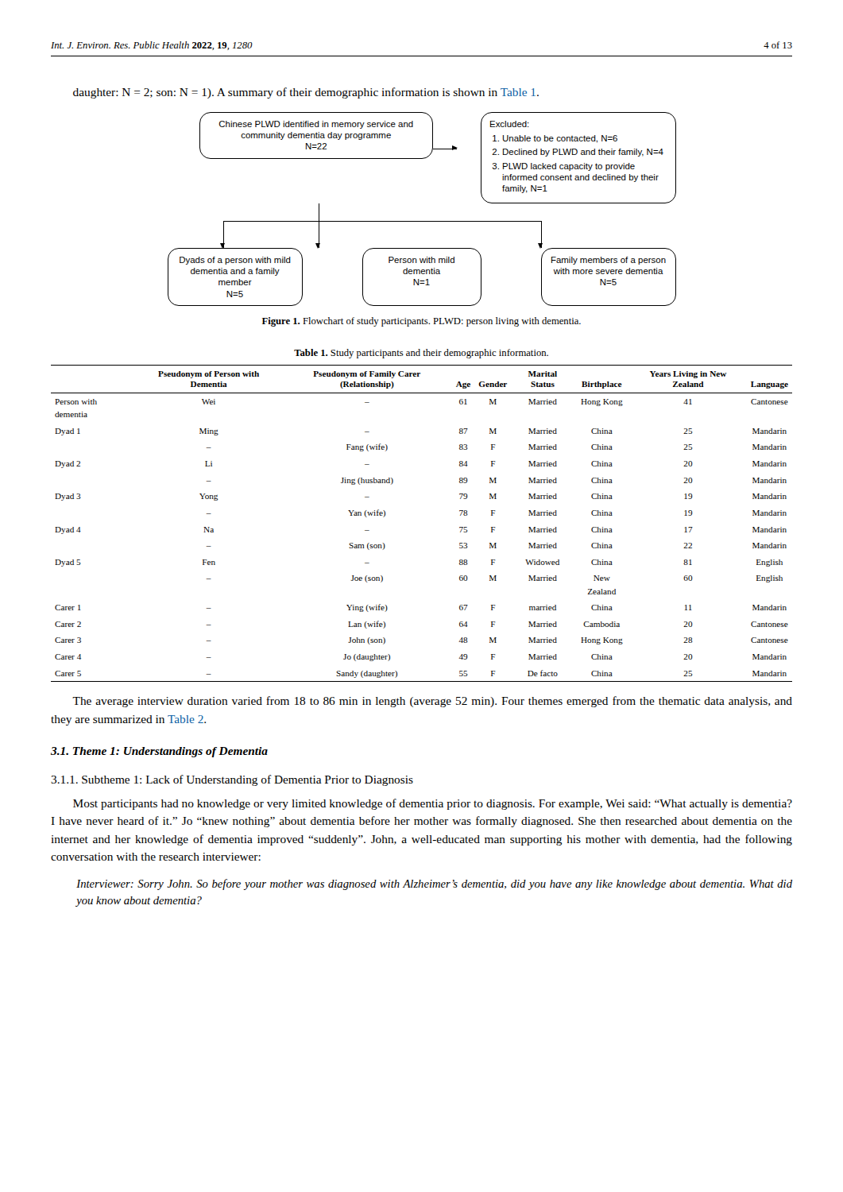Int. J. Environ. Res. Public Health 2022, 19, 1280
4 of 13
daughter: N = 2; son: N = 1). A summary of their demographic information is shown in Table 1.
Chinese PLWD identified in memory service and community dementia day programme
N=22
Excluded:
Unable to be contacted, N=6
Declined by PLWD and their family, N=4
PLWD lacked capacity to provide informed consent and declined by their family, N=1
Dyads of a person with mild dementia and a family member
N=5
Person with mild dementia
N=1
Family members of a person with more severe dementia
N=5
Figure 1. Flowchart of study participants. PLWD: person living with dementia.
Table 1. Study participants and their demographic information.
| | Pseudonym of Person with Dementia | Pseudonym of Family Carer (Relationship) | Age | Gender | Marital Status | Birthplace | Years Living in New Zealand | Language |
| --- | --- | --- | --- | --- | --- | --- | --- | --- |
| Person with dementia | Wei | – | 61 | M | Married | Hong Kong | 41 | Cantonese |
| Dyad 1 | Ming | – | 87 | M | Married | China | 25 | Mandarin |
| | – | Fang (wife) | 83 | F | Married | China | 25 | Mandarin |
| Dyad 2 | Li | – | 84 | F | Married | China | 20 | Mandarin |
| | – | Jing (husband) | 89 | M | Married | China | 20 | Mandarin |
| Dyad 3 | Yong | – | 79 | M | Married | China | 19 | Mandarin |
| | – | Yan (wife) | 78 | F | Married | China | 19 | Mandarin |
| Dyad 4 | Na | – | 75 | F | Married | China | 17 | Mandarin |
| | – | Sam (son) | 53 | M | Married | China | 22 | Mandarin |
| Dyad 5 | Fen | – | 88 | F | Widowed | China | 81 | English |
| | – | Joe (son) | 60 | M | Married | New Zealand | 60 | English |
| Carer 1 | – | Ying (wife) | 67 | F | married | China | 11 | Mandarin |
| Carer 2 | – | Lan (wife) | 64 | F | Married | Cambodia | 20 | Cantonese |
| Carer 3 | – | John (son) | 48 | M | Married | Hong Kong | 28 | Cantonese |
| Carer 4 | – | Jo (daughter) | 49 | F | Married | China | 20 | Mandarin |
| Carer 5 | – | Sandy (daughter) | 55 | F | De facto | China | 25 | Mandarin |
The average interview duration varied from 18 to 86 min in length (average 52 min). Four themes emerged from the thematic data analysis, and they are summarized in Table 2.
3.1. Theme 1: Understandings of Dementia
3.1.1. Subtheme 1: Lack of Understanding of Dementia Prior to Diagnosis
Most participants had no knowledge or very limited knowledge of dementia prior to diagnosis. For example, Wei said: “What actually is dementia? I have never heard of it.” Jo “knew nothing” about dementia before her mother was formally diagnosed. She then researched about dementia on the internet and her knowledge of dementia improved “suddenly”. John, a well-educated man supporting his mother with dementia, had the following conversation with the research interviewer:
Interviewer: Sorry John. So before your mother was diagnosed with Alzheimer’s dementia, did you have any like knowledge about dementia. What did you know about dementia?